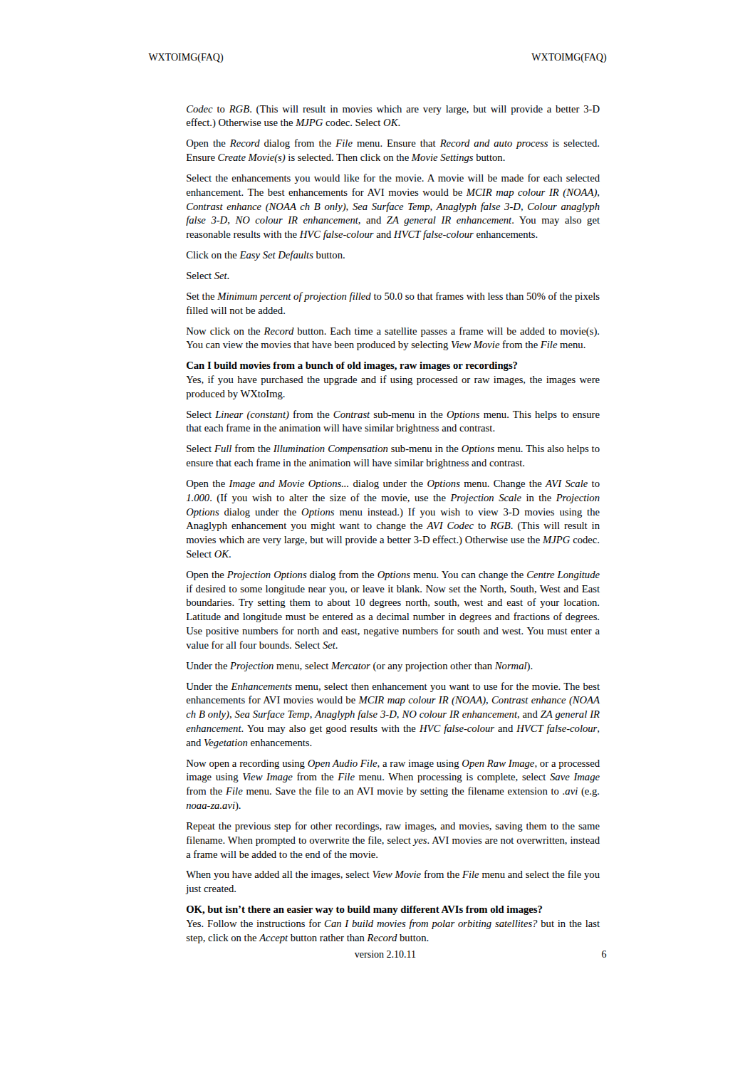WXTOIMG(FAQ) WXTOIMG(FAQ)
Codec to RGB. (This will result in movies which are very large, but will provide a better 3-D effect.) Otherwise use the MJPG codec. Select OK.
Open the Record dialog from the File menu. Ensure that Record and auto process is selected. Ensure Create Movie(s) is selected. Then click on the Movie Settings button.
Select the enhancements you would like for the movie. A movie will be made for each selected enhancement. The best enhancements for AVI movies would be MCIR map colour IR (NOAA), Contrast enhance (NOAA ch B only), Sea Surface Temp, Anaglyph false 3-D, Colour anaglyph false 3-D, NO colour IR enhancement, and ZA general IR enhancement. You may also get reasonable results with the HVC false-colour and HVCT false-colour enhancements.
Click on the Easy Set Defaults button.
Select Set.
Set the Minimum percent of projection filled to 50.0 so that frames with less than 50% of the pixels filled will not be added.
Now click on the Record button. Each time a satellite passes a frame will be added to movie(s). You can view the movies that have been produced by selecting View Movie from the File menu.
Can I build movies from a bunch of old images, raw images or recordings?
Yes, if you have purchased the upgrade and if using processed or raw images, the images were produced by WXtoImg.
Select Linear (constant) from the Contrast sub-menu in the Options menu. This helps to ensure that each frame in the animation will have similar brightness and contrast.
Select Full from the Illumination Compensation sub-menu in the Options menu. This also helps to ensure that each frame in the animation will have similar brightness and contrast.
Open the Image and Movie Options... dialog under the Options menu. Change the AVI Scale to 1.000. (If you wish to alter the size of the movie, use the Projection Scale in the Projection Options dialog under the Options menu instead.) If you wish to view 3-D movies using the Anaglyph enhancement you might want to change the AVI Codec to RGB. (This will result in movies which are very large, but will provide a better 3-D effect.) Otherwise use the MJPG codec. Select OK.
Open the Projection Options dialog from the Options menu. You can change the Centre Longitude if desired to some longitude near you, or leave it blank. Now set the North, South, West and East boundaries. Try setting them to about 10 degrees north, south, west and east of your location. Latitude and longitude must be entered as a decimal number in degrees and fractions of degrees. Use positive numbers for north and east, negative numbers for south and west. You must enter a value for all four bounds. Select Set.
Under the Projection menu, select Mercator (or any projection other than Normal).
Under the Enhancements menu, select then enhancement you want to use for the movie. The best enhancements for AVI movies would be MCIR map colour IR (NOAA), Contrast enhance (NOAA ch B only), Sea Surface Temp, Anaglyph false 3-D, NO colour IR enhancement, and ZA general IR enhancement. You may also get good results with the HVC false-colour and HVCT false-colour, and Vegetation enhancements.
Now open a recording using Open Audio File, a raw image using Open Raw Image, or a processed image using View Image from the File menu. When processing is complete, select Save Image from the File menu. Save the file to an AVI movie by setting the filename extension to .avi (e.g. noaa-za.avi).
Repeat the previous step for other recordings, raw images, and movies, saving them to the same filename. When prompted to overwrite the file, select yes. AVI movies are not overwritten, instead a frame will be added to the end of the movie.
When you have added all the images, select View Movie from the File menu and select the file you just created.
OK, but isn’t there an easier way to build many different AVIs from old images?
Yes. Follow the instructions for Can I build movies from polar orbiting satellites? but in the last step, click on the Accept button rather than Record button.
version 2.10.11 6